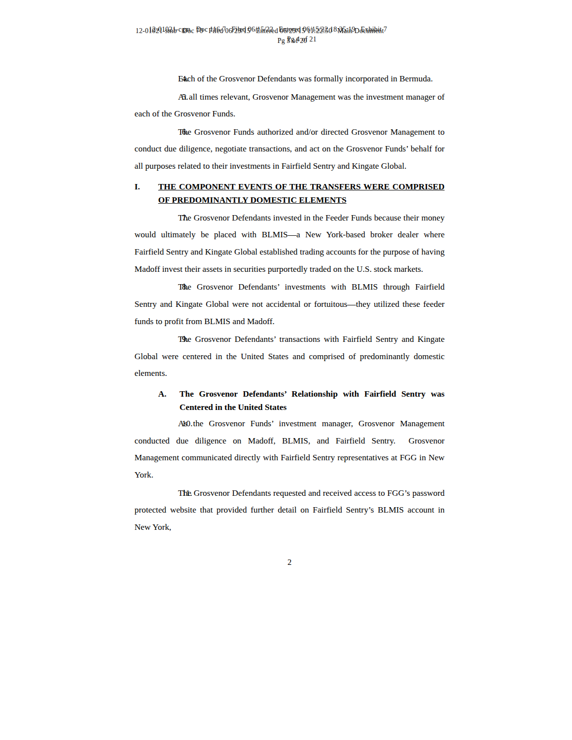12-01021-cgm Doc 116-7 Filed 06/15/22 Entered 06/15/22 18:35:19 Exhibit 7
12-01021-smb Doc 70 Filed 06/29/15 Entered 06/29/15 11:22:50 Main Document
Pg 4 of 21
Pg 3 of 20
4. Each of the Grosvenor Defendants was formally incorporated in Bermuda.
5. At all times relevant, Grosvenor Management was the investment manager of each of the Grosvenor Funds.
6. The Grosvenor Funds authorized and/or directed Grosvenor Management to conduct due diligence, negotiate transactions, and act on the Grosvenor Funds’ behalf for all purposes related to their investments in Fairfield Sentry and Kingate Global.
I. THE COMPONENT EVENTS OF THE TRANSFERS WERE COMPRISED OF PREDOMINANTLY DOMESTIC ELEMENTS
7. The Grosvenor Defendants invested in the Feeder Funds because their money would ultimately be placed with BLMIS—a New York-based broker dealer where Fairfield Sentry and Kingate Global established trading accounts for the purpose of having Madoff invest their assets in securities purportedly traded on the U.S. stock markets.
8. The Grosvenor Defendants’ investments with BLMIS through Fairfield Sentry and Kingate Global were not accidental or fortuitous—they utilized these feeder funds to profit from BLMIS and Madoff.
9. The Grosvenor Defendants’ transactions with Fairfield Sentry and Kingate Global were centered in the United States and comprised of predominantly domestic elements.
A. The Grosvenor Defendants’ Relationship with Fairfield Sentry was Centered in the United States
10. As the Grosvenor Funds’ investment manager, Grosvenor Management conducted due diligence on Madoff, BLMIS, and Fairfield Sentry. Grosvenor Management communicated directly with Fairfield Sentry representatives at FGG in New York.
11. The Grosvenor Defendants requested and received access to FGG’s password protected website that provided further detail on Fairfield Sentry’s BLMIS account in New York,
2